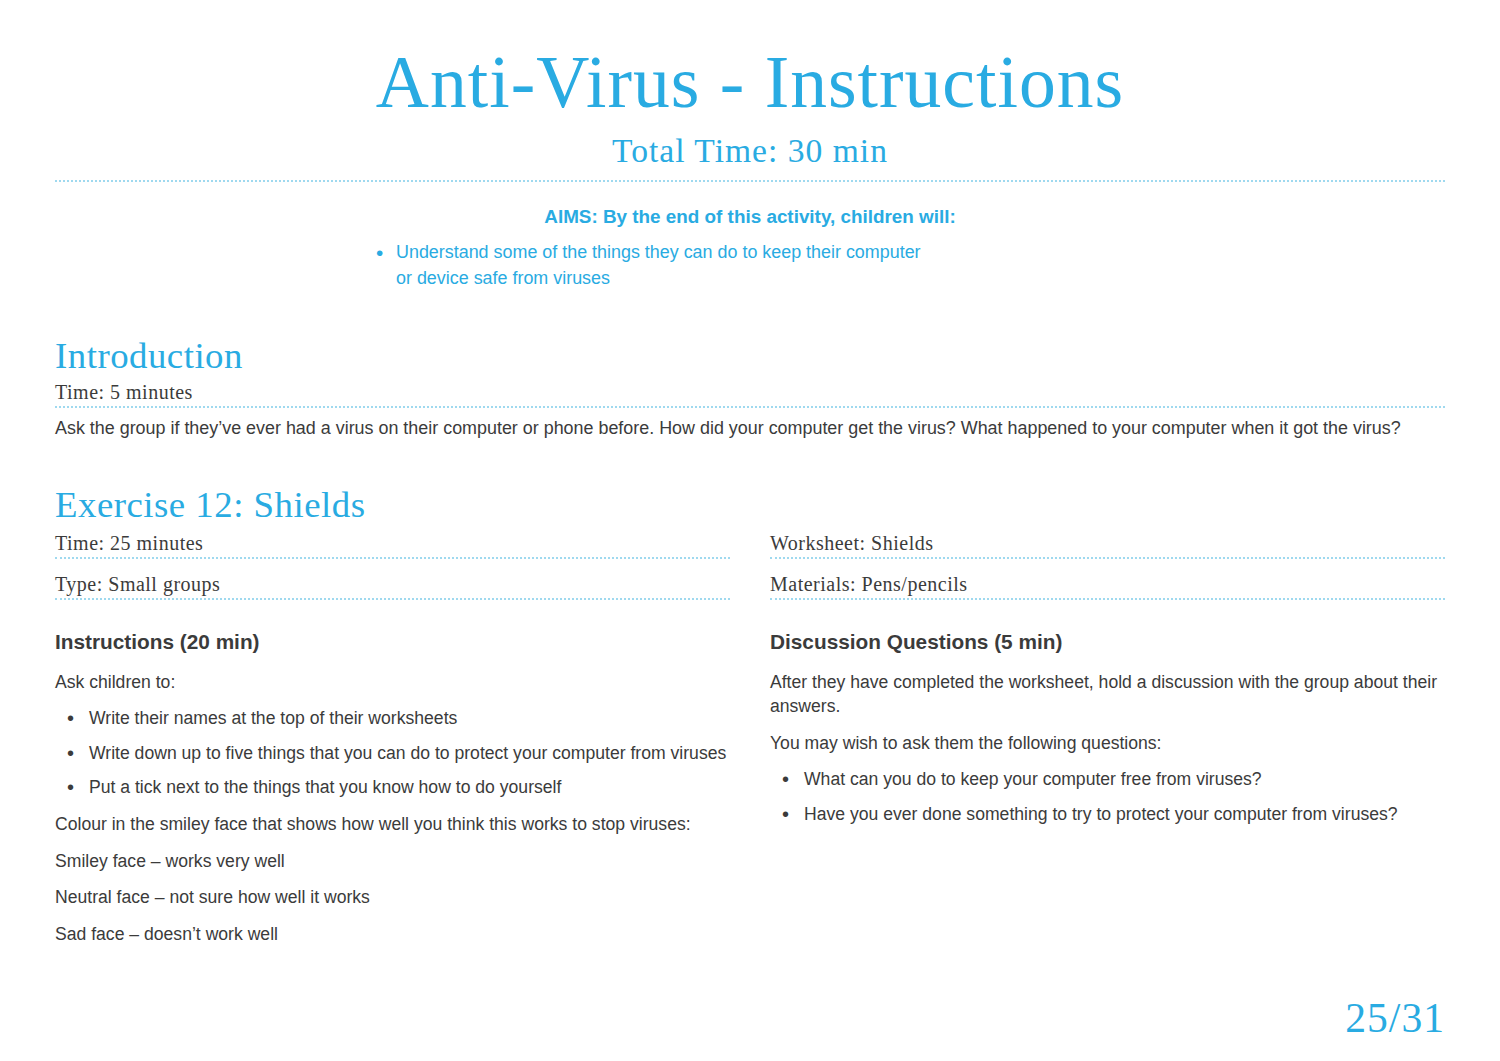Anti-Virus - Instructions
Total Time: 30 min
AIMS: By the end of this activity, children will:
Understand some of the things they can do to keep their computer
or device safe from viruses
Introduction
Time: 5 minutes
Ask the group if they’ve ever had a virus on their computer or phone before. How did your computer get the virus? What happened to your computer when it got the virus?
Exercise 12: Shields
Time: 25 minutes Worksheet: Shields Type: Small groups Materials: Pens/pencils
Instructions (20 min)
Ask children to:
Write their names at the top of their worksheets
Write down up to five things that you can do to protect your computer from viruses
Put a tick next to the things that you know how to do yourself
Colour in the smiley face that shows how well you think this works to stop viruses:
Smiley face – works very well
Neutral face – not sure how well it works
Sad face – doesn’t work well
Discussion Questions (5 min)
After they have completed the worksheet, hold a discussion with the group about their answers.
You may wish to ask them the following questions:
What can you do to keep your computer free from viruses?
Have you ever done something to try to protect your computer from viruses?
25/31